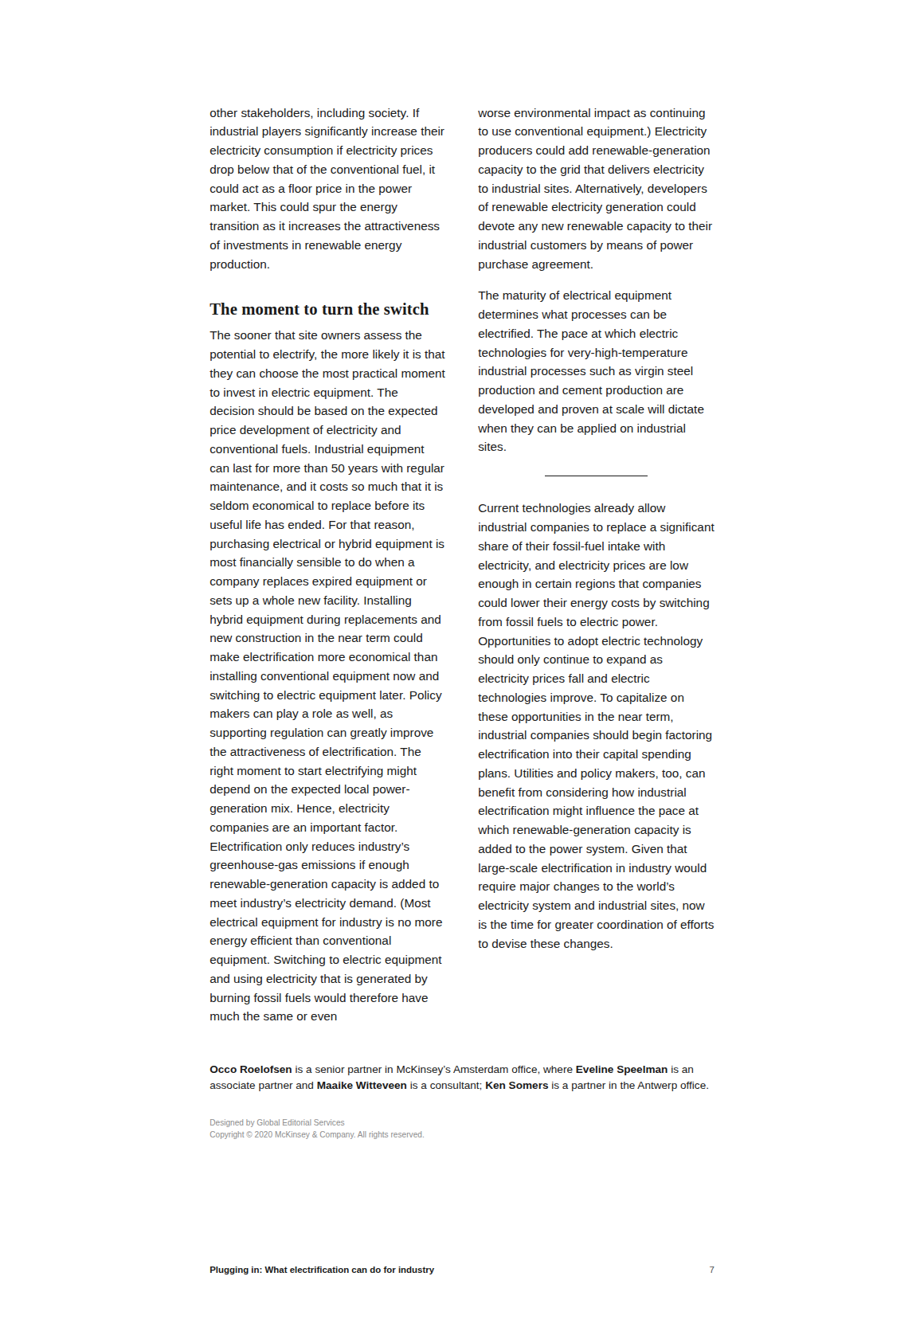other stakeholders, including society. If industrial players significantly increase their electricity consumption if electricity prices drop below that of the conventional fuel, it could act as a floor price in the power market. This could spur the energy transition as it increases the attractiveness of investments in renewable energy production.
The moment to turn the switch
The sooner that site owners assess the potential to electrify, the more likely it is that they can choose the most practical moment to invest in electric equipment. The decision should be based on the expected price development of electricity and conventional fuels. Industrial equipment can last for more than 50 years with regular maintenance, and it costs so much that it is seldom economical to replace before its useful life has ended. For that reason, purchasing electrical or hybrid equipment is most financially sensible to do when a company replaces expired equipment or sets up a whole new facility. Installing hybrid equipment during replacements and new construction in the near term could make electrification more economical than installing conventional equipment now and switching to electric equipment later. Policy makers can play a role as well, as supporting regulation can greatly improve the attractiveness of electrification. The right moment to start electrifying might depend on the expected local power-generation mix. Hence, electricity companies are an important factor. Electrification only reduces industry’s greenhouse-gas emissions if enough renewable-generation capacity is added to meet industry’s electricity demand. (Most electrical equipment for industry is no more energy efficient than conventional equipment. Switching to electric equipment and using electricity that is generated by burning fossil fuels would therefore have much the same or even
worse environmental impact as continuing to use conventional equipment.) Electricity producers could add renewable-generation capacity to the grid that delivers electricity to industrial sites. Alternatively, developers of renewable electricity generation could devote any new renewable capacity to their industrial customers by means of power purchase agreement.
The maturity of electrical equipment determines what processes can be electrified. The pace at which electric technologies for very-high-temperature industrial processes such as virgin steel production and cement production are developed and proven at scale will dictate when they can be applied on industrial sites.
Current technologies already allow industrial companies to replace a significant share of their fossil-fuel intake with electricity, and electricity prices are low enough in certain regions that companies could lower their energy costs by switching from fossil fuels to electric power. Opportunities to adopt electric technology should only continue to expand as electricity prices fall and electric technologies improve. To capitalize on these opportunities in the near term, industrial companies should begin factoring electrification into their capital spending plans. Utilities and policy makers, too, can benefit from considering how industrial electrification might influence the pace at which renewable-generation capacity is added to the power system. Given that large-scale electrification in industry would require major changes to the world’s electricity system and industrial sites, now is the time for greater coordination of efforts to devise these changes.
Occo Roelofsen is a senior partner in McKinsey’s Amsterdam office, where Eveline Speelman is an associate partner and Maaike Witteveen is a consultant; Ken Somers is a partner in the Antwerp office.
Designed by Global Editorial Services
Copyright © 2020 McKinsey & Company. All rights reserved.
Plugging in: What electrification can do for industry 7